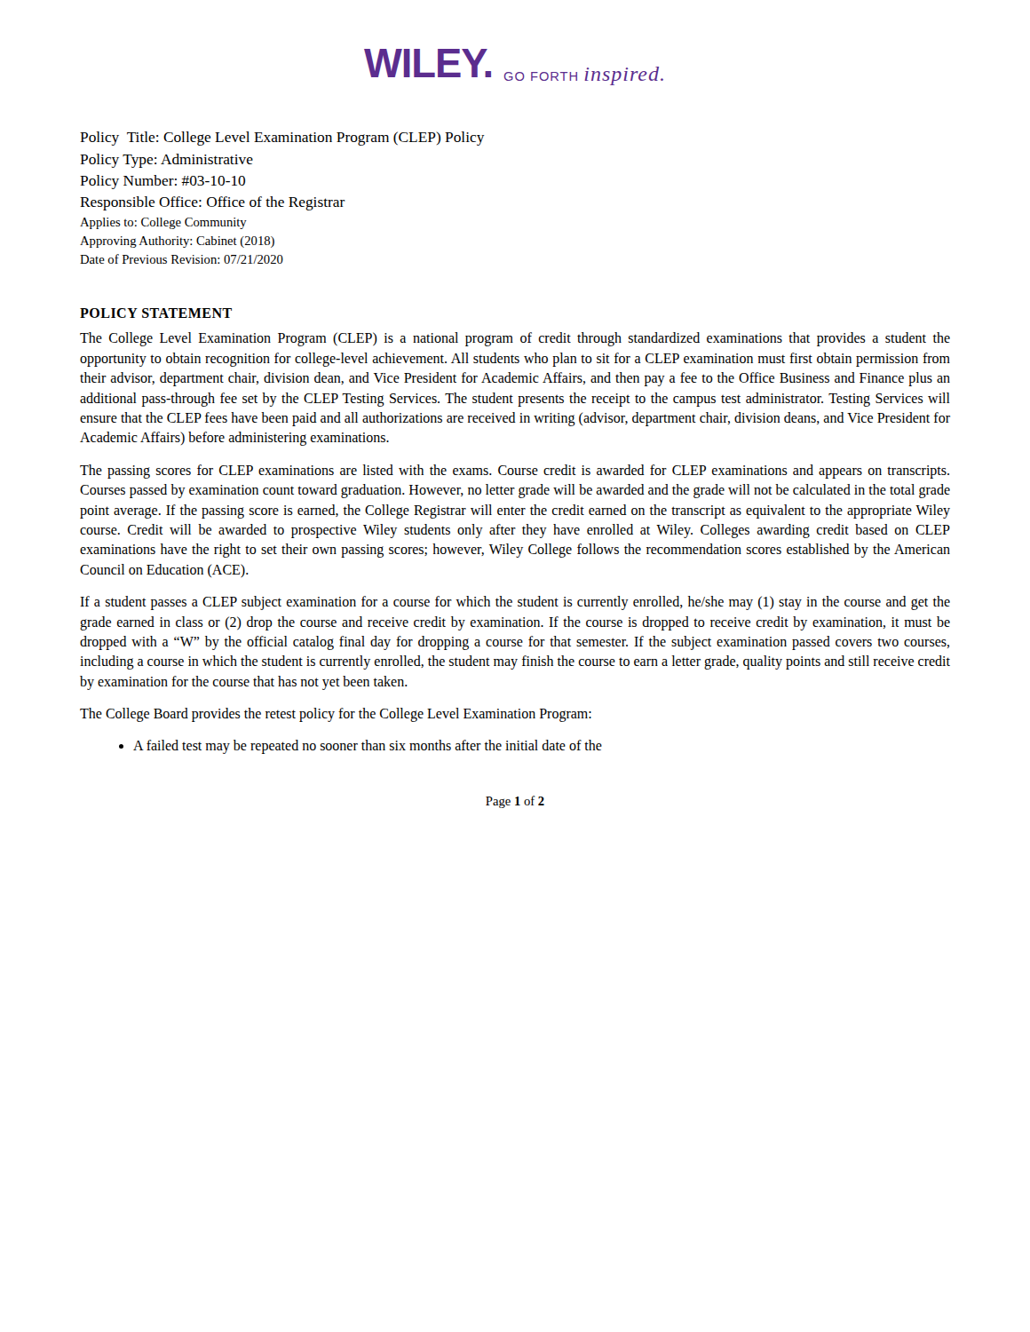WILEY. GO FORTH inspired.
Policy Title: College Level Examination Program (CLEP) Policy
Policy Type: Administrative
Policy Number: #03-10-10
Responsible Office: Office of the Registrar
Applies to: College Community
Approving Authority: Cabinet (2018)
Date of Previous Revision: 07/21/2020
POLICY STATEMENT
The College Level Examination Program (CLEP) is a national program of credit through standardized examinations that provides a student the opportunity to obtain recognition for college-level achievement. All students who plan to sit for a CLEP examination must first obtain permission from their advisor, department chair, division dean, and Vice President for Academic Affairs, and then pay a fee to the Office Business and Finance plus an additional pass-through fee set by the CLEP Testing Services. The student presents the receipt to the campus test administrator. Testing Services will ensure that the CLEP fees have been paid and all authorizations are received in writing (advisor, department chair, division deans, and Vice President for Academic Affairs) before administering examinations.
The passing scores for CLEP examinations are listed with the exams. Course credit is awarded for CLEP examinations and appears on transcripts. Courses passed by examination count toward graduation. However, no letter grade will be awarded and the grade will not be calculated in the total grade point average. If the passing score is earned, the College Registrar will enter the credit earned on the transcript as equivalent to the appropriate Wiley course. Credit will be awarded to prospective Wiley students only after they have enrolled at Wiley. Colleges awarding credit based on CLEP examinations have the right to set their own passing scores; however, Wiley College follows the recommendation scores established by the American Council on Education (ACE).
If a student passes a CLEP subject examination for a course for which the student is currently enrolled, he/she may (1) stay in the course and get the grade earned in class or (2) drop the course and receive credit by examination. If the course is dropped to receive credit by examination, it must be dropped with a “W” by the official catalog final day for dropping a course for that semester. If the subject examination passed covers two courses, including a course in which the student is currently enrolled, the student may finish the course to earn a letter grade, quality points and still receive credit by examination for the course that has not yet been taken.
The College Board provides the retest policy for the College Level Examination Program:
A failed test may be repeated no sooner than six months after the initial date of the
Page 1 of 2